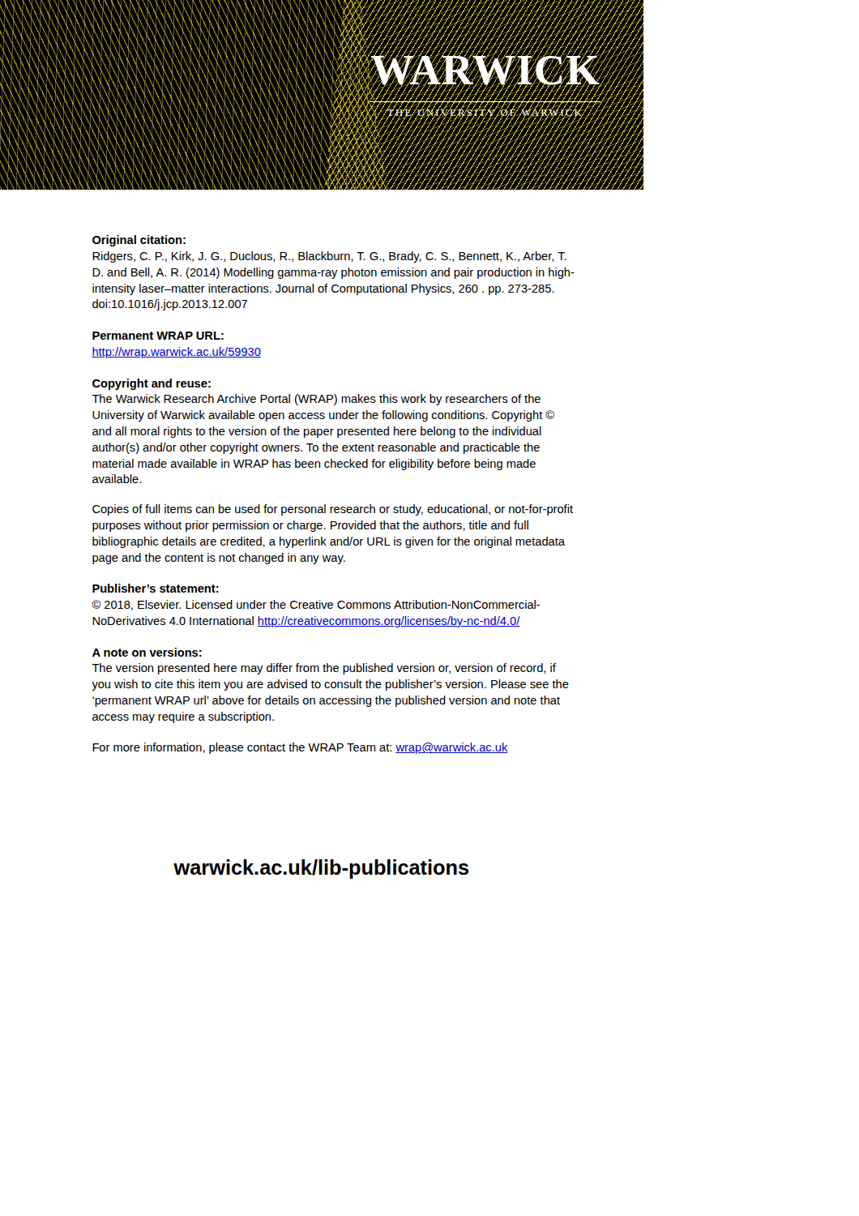WARWICK
The University of Warwick
Original citation:
Ridgers, C. P., Kirk, J. G., Duclous, R., Blackburn, T. G., Brady, C. S., Bennett, K., Arber, T. D. and Bell, A. R. (2014) Modelling gamma-ray photon emission and pair production in high-intensity laser–matter interactions. Journal of Computational Physics, 260 . pp. 273-285. doi:10.1016/j.jcp.2013.12.007
Permanent WRAP URL:
http://wrap.warwick.ac.uk/59930
Copyright and reuse:
The Warwick Research Archive Portal (WRAP) makes this work by researchers of the University of Warwick available open access under the following conditions. Copyright © and all moral rights to the version of the paper presented here belong to the individual author(s) and/or other copyright owners. To the extent reasonable and practicable the material made available in WRAP has been checked for eligibility before being made available.
Copies of full items can be used for personal research or study, educational, or not-for-profit purposes without prior permission or charge. Provided that the authors, title and full bibliographic details are credited, a hyperlink and/or URL is given for the original metadata page and the content is not changed in any way.
Publisher’s statement:
© 2018, Elsevier. Licensed under the Creative Commons Attribution-NonCommercial-NoDerivatives 4.0 International http://creativecommons.org/licenses/by-nc-nd/4.0/
A note on versions:
The version presented here may differ from the published version or, version of record, if you wish to cite this item you are advised to consult the publisher’s version. Please see the ‘permanent WRAP url’ above for details on accessing the published version and note that access may require a subscription.
For more information, please contact the WRAP Team at: wrap@warwick.ac.uk
warwick.ac.uk/lib-publications